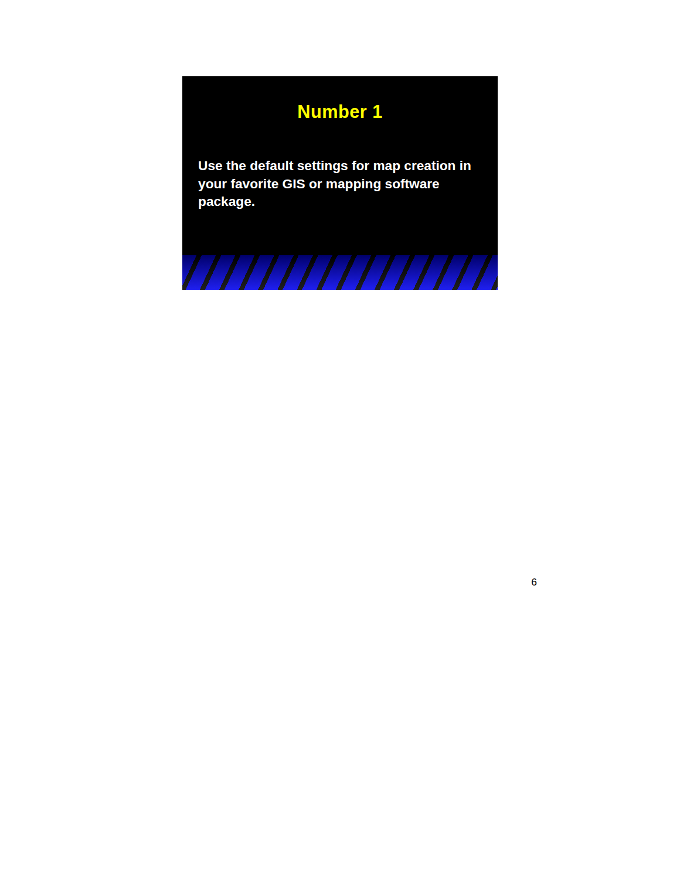Number 1
Use the default settings for map creation in your favorite GIS or mapping software package.
6